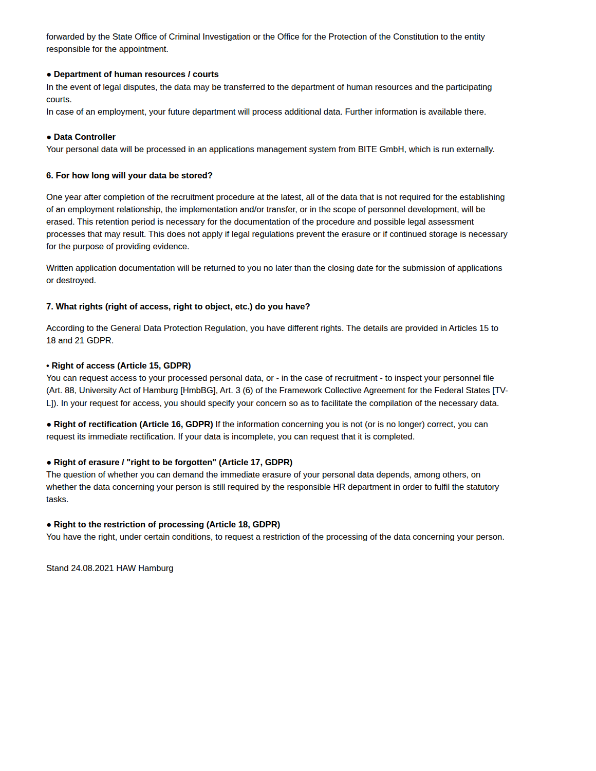forwarded by the State Office of Criminal Investigation or the Office for the Protection of the Constitution to the entity responsible for the appointment.
● Department of human resources / courts
In the event of legal disputes, the data may be transferred to the department of human resources and the participating courts.
In case of an employment, your future department will process additional data. Further information is available there.
● Data Controller
Your personal data will be processed in an applications management system from BITE GmbH, which is run externally.
6. For how long will your data be stored?
One year after completion of the recruitment procedure at the latest, all of the data that is not required for the establishing of an employment relationship, the implementation and/or transfer, or in the scope of personnel development, will be erased. This retention period is necessary for the documentation of the procedure and possible legal assessment processes that may result. This does not apply if legal regulations prevent the erasure or if continued storage is necessary for the purpose of providing evidence.
Written application documentation will be returned to you no later than the closing date for the submission of applications or destroyed.
7. What rights (right of access, right to object, etc.) do you have?
According to the General Data Protection Regulation, you have different rights. The details are provided in Articles 15 to 18 and 21 GDPR.
• Right of access (Article 15, GDPR)
You can request access to your processed personal data, or - in the case of recruitment - to inspect your personnel file (Art. 88, University Act of Hamburg [HmbBG], Art. 3 (6) of the Framework Collective Agreement for the Federal States [TV-L]). In your request for access, you should specify your concern so as to facilitate the compilation of the necessary data.
● Right of rectification (Article 16, GDPR) If the information concerning you is not (or is no longer) correct, you can request its immediate rectification. If your data is incomplete, you can request that it is completed.
● Right of erasure / "right to be forgotten" (Article 17, GDPR)
The question of whether you can demand the immediate erasure of your personal data depends, among others, on whether the data concerning your person is still required by the responsible HR department in order to fulfil the statutory tasks.
● Right to the restriction of processing (Article 18, GDPR)
You have the right, under certain conditions, to request a restriction of the processing of the data concerning your person.
Stand 24.08.2021 HAW Hamburg